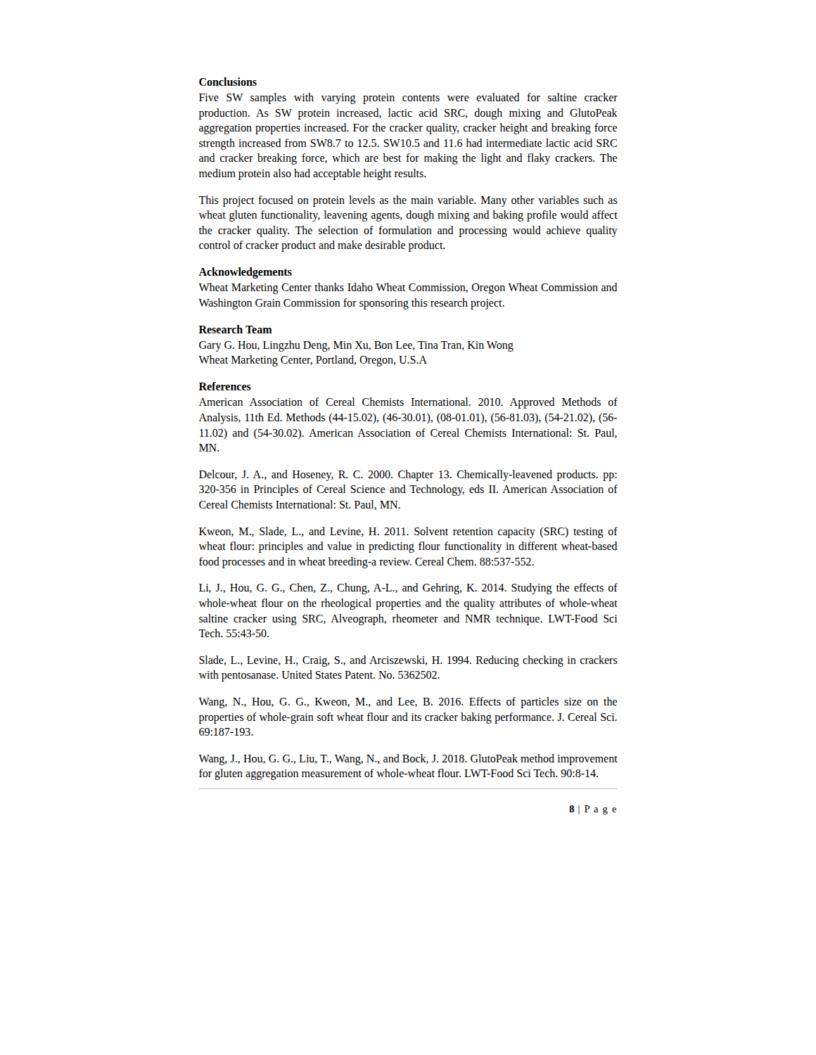Conclusions
Five SW samples with varying protein contents were evaluated for saltine cracker production. As SW protein increased, lactic acid SRC, dough mixing and GlutoPeak aggregation properties increased. For the cracker quality, cracker height and breaking force strength increased from SW8.7 to 12.5. SW10.5 and 11.6 had intermediate lactic acid SRC and cracker breaking force, which are best for making the light and flaky crackers. The medium protein also had acceptable height results.
This project focused on protein levels as the main variable. Many other variables such as wheat gluten functionality, leavening agents, dough mixing and baking profile would affect the cracker quality. The selection of formulation and processing would achieve quality control of cracker product and make desirable product.
Acknowledgements
Wheat Marketing Center thanks Idaho Wheat Commission, Oregon Wheat Commission and Washington Grain Commission for sponsoring this research project.
Research Team
Gary G. Hou, Lingzhu Deng, Min Xu, Bon Lee, Tina Tran, Kin Wong
Wheat Marketing Center, Portland, Oregon, U.S.A
References
American Association of Cereal Chemists International. 2010. Approved Methods of Analysis, 11th Ed. Methods (44-15.02), (46-30.01), (08-01.01), (56-81.03), (54-21.02), (56-11.02) and (54-30.02). American Association of Cereal Chemists International: St. Paul, MN.
Delcour, J. A., and Hoseney, R. C. 2000. Chapter 13. Chemically-leavened products. pp: 320-356 in Principles of Cereal Science and Technology, eds II. American Association of Cereal Chemists International: St. Paul, MN.
Kweon, M., Slade, L., and Levine, H. 2011. Solvent retention capacity (SRC) testing of wheat flour: principles and value in predicting flour functionality in different wheat-based food processes and in wheat breeding-a review. Cereal Chem. 88:537-552.
Li, J., Hou, G. G., Chen, Z., Chung, A-L., and Gehring, K. 2014. Studying the effects of whole-wheat flour on the rheological properties and the quality attributes of whole-wheat saltine cracker using SRC, Alveograph, rheometer and NMR technique. LWT-Food Sci Tech. 55:43-50.
Slade, L., Levine, H., Craig, S., and Arciszewski, H. 1994. Reducing checking in crackers with pentosanase. United States Patent. No. 5362502.
Wang, N., Hou, G. G., Kweon, M., and Lee, B. 2016. Effects of particles size on the properties of whole-grain soft wheat flour and its cracker baking performance. J. Cereal Sci. 69:187-193.
Wang, J., Hou, G. G., Liu, T., Wang, N., and Bock, J. 2018. GlutoPeak method improvement for gluten aggregation measurement of whole-wheat flour. LWT-Food Sci Tech. 90:8-14.
8 | P a g e